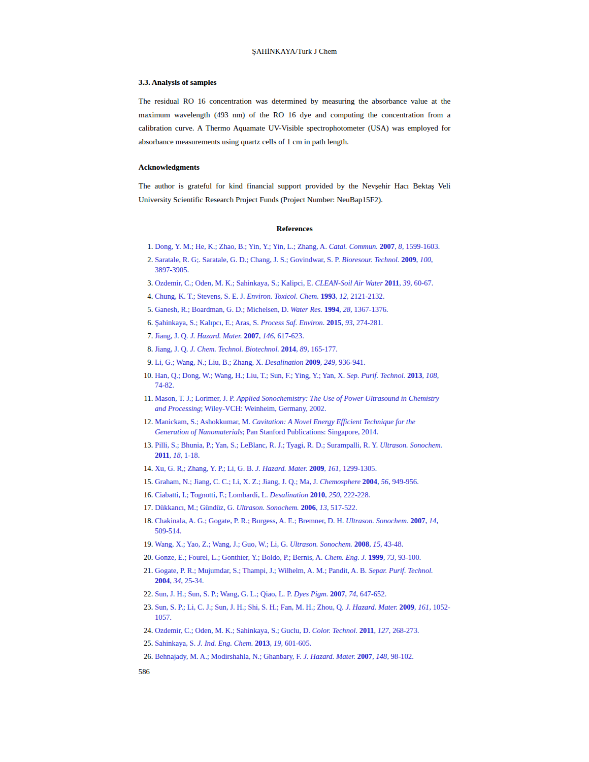ŞAHİNKAYA/Turk J Chem
3.3. Analysis of samples
The residual RO 16 concentration was determined by measuring the absorbance value at the maximum wavelength (493 nm) of the RO 16 dye and computing the concentration from a calibration curve. A Thermo Aquamate UV-Visible spectrophotometer (USA) was employed for absorbance measurements using quartz cells of 1 cm in path length.
Acknowledgments
The author is grateful for kind financial support provided by the Nevşehir Hacı Bektaş Veli University Scientific Research Project Funds (Project Number: NeuBap15F2).
References
Dong, Y. M.; He, K.; Zhao, B.; Yin, Y.; Yin, L.; Zhang, A. Catal. Commun. 2007, 8, 1599-1603.
Saratale, R. G;. Saratale, G. D.; Chang, J. S.; Govindwar, S. P. Bioresour. Technol. 2009, 100, 3897-3905.
Ozdemir, C.; Oden, M. K.; Sahinkaya, S.; Kalipci, E. CLEAN-Soil Air Water 2011, 39, 60-67.
Chung, K. T.; Stevens, S. E. J. Environ. Toxicol. Chem. 1993, 12, 2121-2132.
Ganesh, R.; Boardman, G. D.; Michelsen, D. Water Res. 1994, 28, 1367-1376.
Şahinkaya, S.; Kalıpcı, E.; Aras, S. Process Saf. Environ. 2015, 93, 274-281.
Jiang, J. Q. J. Hazard. Mater. 2007, 146, 617-623.
Jiang, J. Q. J. Chem. Technol. Biotechnol. 2014, 89, 165-177.
Li, G.; Wang, N.; Liu, B.; Zhang, X. Desalination 2009, 249, 936-941.
Han, Q.; Dong, W.; Wang, H.; Liu, T.; Sun, F.; Ying, Y.; Yan, X. Sep. Purif. Technol. 2013, 108, 74-82.
Mason, T. J.; Lorimer, J. P. Applied Sonochemistry: The Use of Power Ultrasound in Chemistry and Processing; Wiley-VCH: Weinheim, Germany, 2002.
Manickam, S.; Ashokkumar, M. Cavitation: A Novel Energy Efficient Technique for the Generation of Nanomaterials; Pan Stanford Publications: Singapore, 2014.
Pilli, S.; Bhunia, P.; Yan, S.; LeBlanc, R. J.; Tyagi, R. D.; Surampalli, R. Y. Ultrason. Sonochem. 2011, 18, 1-18.
Xu, G. R,; Zhang, Y. P.; Li, G. B. J. Hazard. Mater. 2009, 161, 1299-1305.
Graham, N.; Jiang, C. C.; Li, X. Z.; Jiang, J. Q.; Ma, J. Chemosphere 2004, 56, 949-956.
Ciabatti, I.; Tognotti, F.; Lombardi, L. Desalination 2010, 250, 222-228.
Dükkancı, M.; Gündüz, G. Ultrason. Sonochem. 2006, 13, 517-522.
Chakinala, A. G.; Gogate, P. R.; Burgess, A. E.; Bremner, D. H. Ultrason. Sonochem. 2007, 14, 509-514.
Wang, X.; Yao, Z.; Wang, J.; Guo, W.; Li, G. Ultrason. Sonochem. 2008, 15, 43-48.
Gonze, E.; Fourel, L.; Gonthier, Y.; Boldo, P.; Bernis, A. Chem. Eng. J. 1999, 73, 93-100.
Gogate, P. R.; Mujumdar, S.; Thampi, J.; Wilhelm, A. M.; Pandit, A. B. Separ. Purif. Technol. 2004, 34, 25-34.
Sun, J. H.; Sun, S. P.; Wang, G. L.; Qiao, L. P. Dyes Pigm. 2007, 74, 647-652.
Sun, S. P.; Li, C. J.; Sun, J. H.; Shi, S. H.; Fan, M. H.; Zhou, Q. J. Hazard. Mater. 2009, 161, 1052-1057.
Ozdemir, C.; Oden, M. K.; Sahinkaya, S.; Guclu, D. Color. Technol. 2011, 127, 268-273.
Sahinkaya, S. J. Ind. Eng. Chem. 2013, 19, 601-605.
Behnajady, M. A.; Modirshahla, N.; Ghanbary, F. J. Hazard. Mater. 2007, 148, 98-102.
586